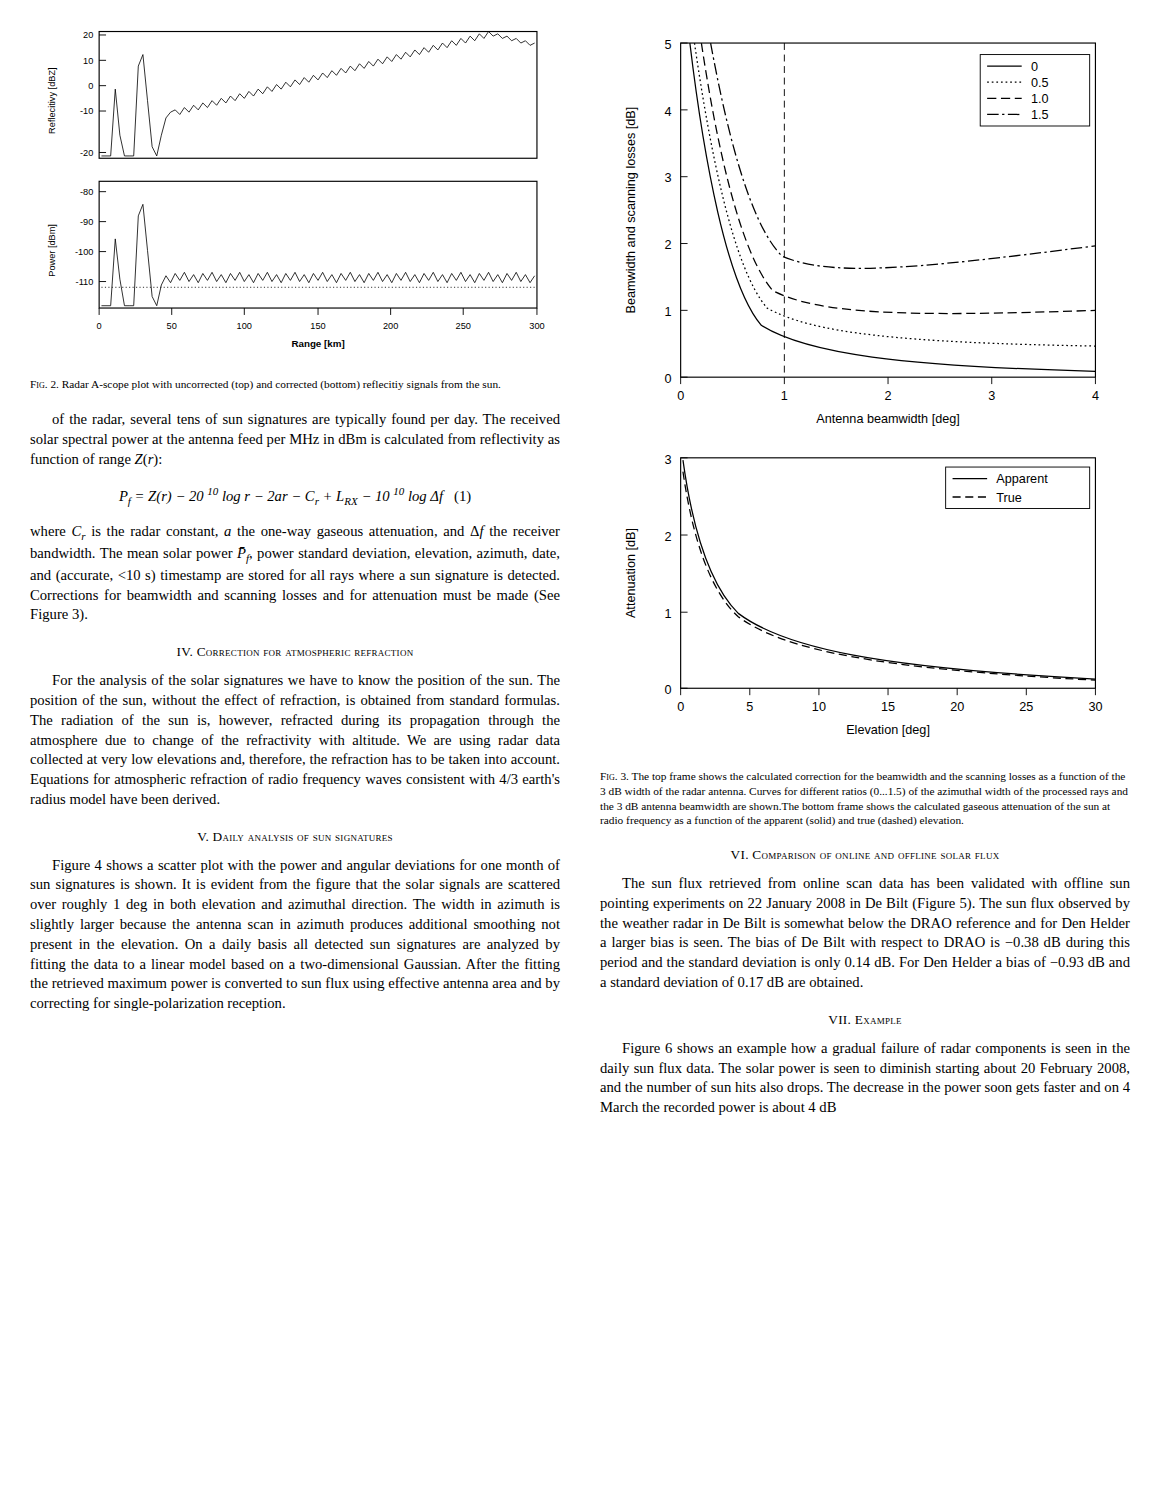20 10 0 -10 -20 Reflecitivy [dBZ] -80 -90 -100 -110 Power [dBm] 0 50 100 150 200 250 300 Range [km]
Fig. 2. Radar A-scope plot with uncorrected (top) and corrected (bottom) reflecitiy signals from the sun.
of the radar, several tens of sun signatures are typically found per day. The received solar spectral power at the antenna feed per MHz in dBm is calculated from reflectivity as function of range Z(r):
Pf = Z(r) − 20 10 log r − 2ar − Cr + LRX − 10 10 log Δf (1)
where Cr is the radar constant, a the one-way gaseous attenuation, and Δf the receiver bandwidth. The mean solar power P̄f, power standard deviation, elevation, azimuth, date, and (accurate, <10 s) timestamp are stored for all rays where a sun signature is detected. Corrections for beamwidth and scanning losses and for attenuation must be made (See Figure 3).
IV. Correction for atmospheric refraction
For the analysis of the solar signatures we have to know the position of the sun. The position of the sun, without the effect of refraction, is obtained from standard formulas. The radiation of the sun is, however, refracted during its propagation through the atmosphere due to change of the refractivity with altitude. We are using radar data collected at very low elevations and, therefore, the refraction has to be taken into account. Equations for atmospheric refraction of radio frequency waves consistent with 4/3 earth's radius model have been derived.
V. Daily analysis of sun signatures
Figure 4 shows a scatter plot with the power and angular deviations for one month of sun signatures is shown. It is evident from the figure that the solar signals are scattered over roughly 1 deg in both elevation and azimuthal direction. The width in azimuth is slightly larger because the antenna scan in azimuth produces additional smoothing not present in the elevation. On a daily basis all detected sun signatures are analyzed by fitting the data to a linear model based on a two-dimensional Gaussian. After the fitting the retrieved maximum power is converted to sun flux using effective antenna area and by correcting for single-polarization reception.
5 4 3 2 1 0 Beamwidth and scanning losses [dB] 0 1 2 3 4 Antenna beamwidth [deg] 0 0.5 1.0 1.5 3 2 1 0 Attenuation [dB] 0 5 10 15 20 25 30 Elevation [deg] Apparent True
Fig. 3. The top frame shows the calculated correction for the beamwidth and the scanning losses as a function of the 3 dB width of the radar antenna. Curves for different ratios (0...1.5) of the azimuthal width of the processed rays and the 3 dB antenna beamwidth are shown.The bottom frame shows the calculated gaseous attenuation of the sun at radio frequency as a function of the apparent (solid) and true (dashed) elevation.
VI. Comparison of online and offline solar flux
The sun flux retrieved from online scan data has been validated with offline sun pointing experiments on 22 January 2008 in De Bilt (Figure 5). The sun flux observed by the weather radar in De Bilt is somewhat below the DRAO reference and for Den Helder a larger bias is seen. The bias of De Bilt with respect to DRAO is −0.38 dB during this period and the standard deviation is only 0.14 dB. For Den Helder a bias of −0.93 dB and a standard deviation of 0.17 dB are obtained.
VII. Example
Figure 6 shows an example how a gradual failure of radar components is seen in the daily sun flux data. The solar power is seen to diminish starting about 20 February 2008, and the number of sun hits also drops. The decrease in the power soon gets faster and on 4 March the recorded power is about 4 dB